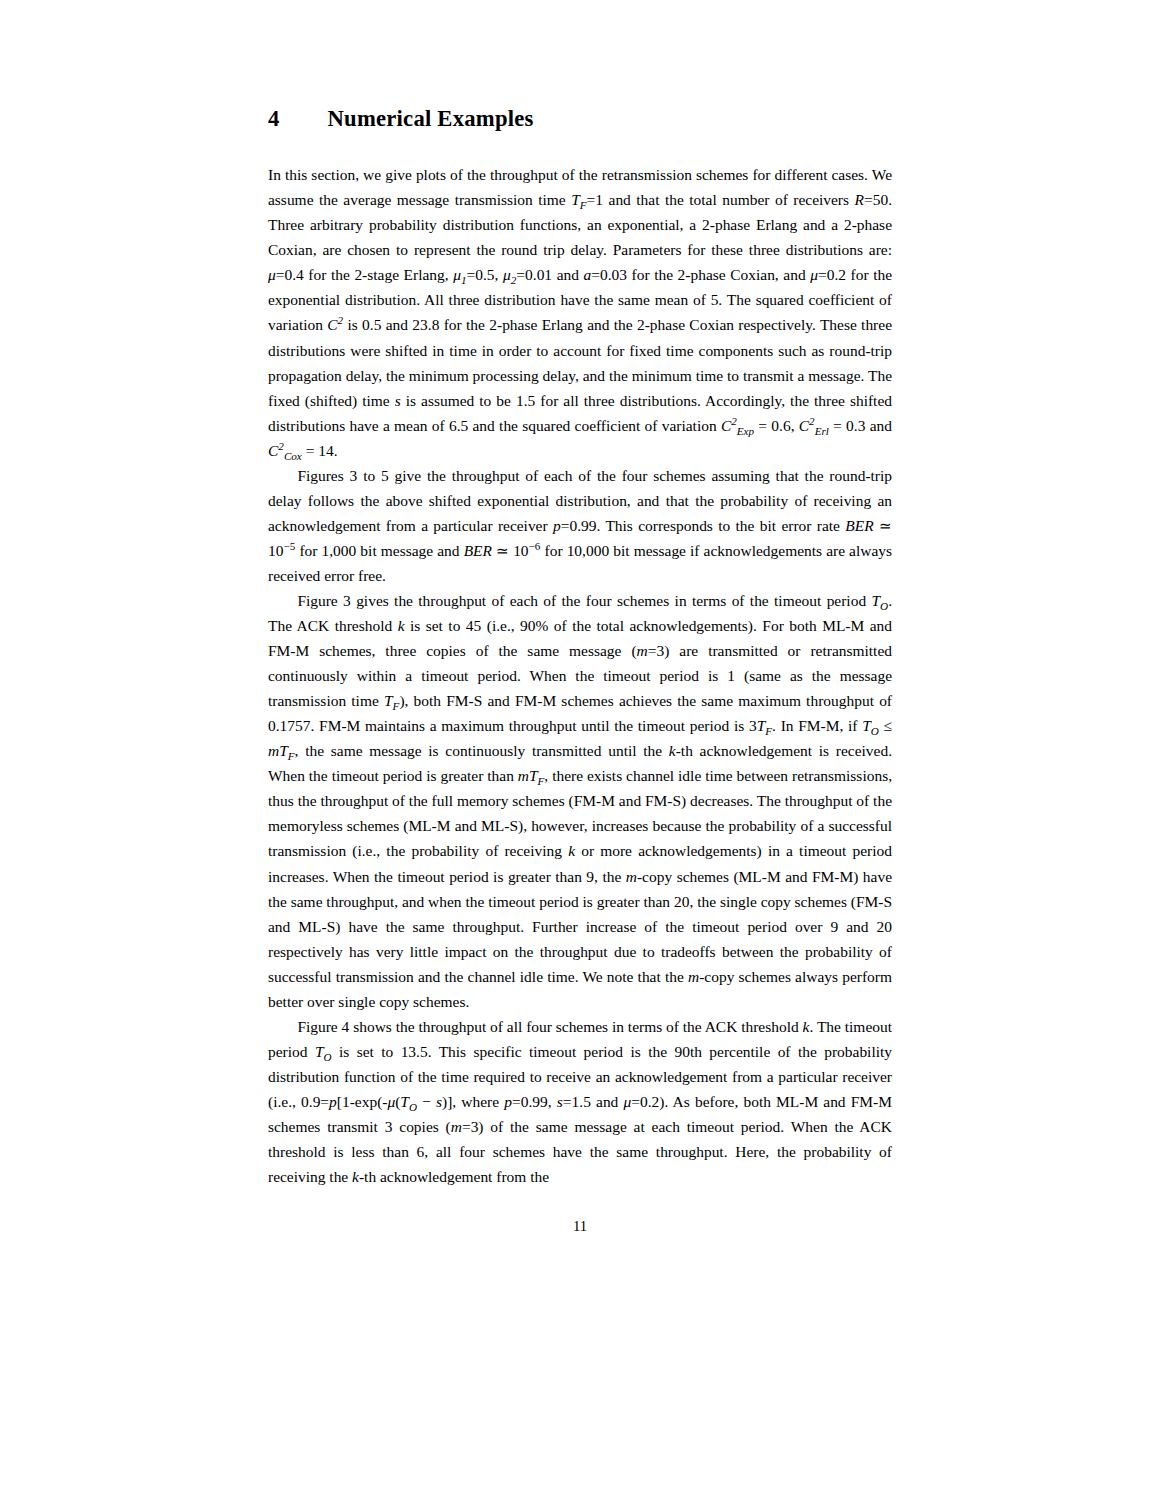4 Numerical Examples
In this section, we give plots of the throughput of the retransmission schemes for different cases. We assume the average message transmission time TF=1 and that the total number of receivers R=50. Three arbitrary probability distribution functions, an exponential, a 2-phase Erlang and a 2-phase Coxian, are chosen to represent the round trip delay. Parameters for these three distributions are: μ=0.4 for the 2-stage Erlang, μ1=0.5, μ2=0.01 and a=0.03 for the 2-phase Coxian, and μ=0.2 for the exponential distribution. All three distribution have the same mean of 5. The squared coefficient of variation C2 is 0.5 and 23.8 for the 2-phase Erlang and the 2-phase Coxian respectively. These three distributions were shifted in time in order to account for fixed time components such as round-trip propagation delay, the minimum processing delay, and the minimum time to transmit a message. The fixed (shifted) time s is assumed to be 1.5 for all three distributions. Accordingly, the three shifted distributions have a mean of 6.5 and the squared coefficient of variation C2Exp = 0.6, C2Erl = 0.3 and C2Cox = 14.
Figures 3 to 5 give the throughput of each of the four schemes assuming that the round-trip delay follows the above shifted exponential distribution, and that the probability of receiving an acknowledgement from a particular receiver p=0.99. This corresponds to the bit error rate BER ≃ 10−5 for 1,000 bit message and BER ≃ 10−6 for 10,000 bit message if acknowledgements are always received error free.
Figure 3 gives the throughput of each of the four schemes in terms of the timeout period TO. The ACK threshold k is set to 45 (i.e., 90% of the total acknowledgements). For both ML-M and FM-M schemes, three copies of the same message (m=3) are transmitted or retransmitted continuously within a timeout period. When the timeout period is 1 (same as the message transmission time TF), both FM-S and FM-M schemes achieves the same maximum throughput of 0.1757. FM-M maintains a maximum throughput until the timeout period is 3TF. In FM-M, if TO ≤ mTF, the same message is continuously transmitted until the k-th acknowledgement is received. When the timeout period is greater than mTF, there exists channel idle time between retransmissions, thus the throughput of the full memory schemes (FM-M and FM-S) decreases. The throughput of the memoryless schemes (ML-M and ML-S), however, increases because the probability of a successful transmission (i.e., the probability of receiving k or more acknowledgements) in a timeout period increases. When the timeout period is greater than 9, the m-copy schemes (ML-M and FM-M) have the same throughput, and when the timeout period is greater than 20, the single copy schemes (FM-S and ML-S) have the same throughput. Further increase of the timeout period over 9 and 20 respectively has very little impact on the throughput due to tradeoffs between the probability of successful transmission and the channel idle time. We note that the m-copy schemes always perform better over single copy schemes.
Figure 4 shows the throughput of all four schemes in terms of the ACK threshold k. The timeout period TO is set to 13.5. This specific timeout period is the 90th percentile of the probability distribution function of the time required to receive an acknowledgement from a particular receiver (i.e., 0.9=p[1-exp(-μ(TO − s)], where p=0.99, s=1.5 and μ=0.2). As before, both ML-M and FM-M schemes transmit 3 copies (m=3) of the same message at each timeout period. When the ACK threshold is less than 6, all four schemes have the same throughput. Here, the probability of receiving the k-th acknowledgement from the
11